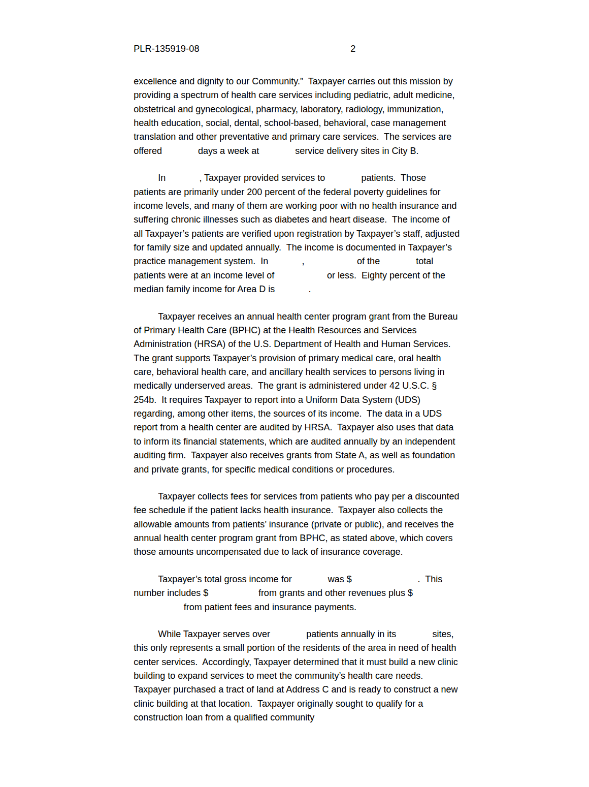PLR-135919-08 2
excellence and dignity to our Community.” Taxpayer carries out this mission by providing a spectrum of health care services including pediatric, adult medicine, obstetrical and gynecological, pharmacy, laboratory, radiology, immunization, health education, social, dental, school-based, behavioral, case management translation and other preventative and primary care services. The services are offered days a week at service delivery sites in City B.
In , Taxpayer provided services to patients. Those patients are primarily under 200 percent of the federal poverty guidelines for income levels, and many of them are working poor with no health insurance and suffering chronic illnesses such as diabetes and heart disease. The income of all Taxpayer’s patients are verified upon registration by Taxpayer’s staff, adjusted for family size and updated annually. The income is documented in Taxpayer’s practice management system. In , of the total patients were at an income level of or less. Eighty percent of the median family income for Area D is .
Taxpayer receives an annual health center program grant from the Bureau of Primary Health Care (BPHC) at the Health Resources and Services Administration (HRSA) of the U.S. Department of Health and Human Services. The grant supports Taxpayer’s provision of primary medical care, oral health care, behavioral health care, and ancillary health services to persons living in medically underserved areas. The grant is administered under 42 U.S.C. § 254b. It requires Taxpayer to report into a Uniform Data System (UDS) regarding, among other items, the sources of its income. The data in a UDS report from a health center are audited by HRSA. Taxpayer also uses that data to inform its financial statements, which are audited annually by an independent auditing firm. Taxpayer also receives grants from State A, as well as foundation and private grants, for specific medical conditions or procedures.
Taxpayer collects fees for services from patients who pay per a discounted fee schedule if the patient lacks health insurance. Taxpayer also collects the allowable amounts from patients’ insurance (private or public), and receives the annual health center program grant from BPHC, as stated above, which covers those amounts uncompensated due to lack of insurance coverage.
Taxpayer’s total gross income for was $ . This number includes $ from grants and other revenues plus $ from patient fees and insurance payments.
While Taxpayer serves over patients annually in its sites, this only represents a small portion of the residents of the area in need of health center services. Accordingly, Taxpayer determined that it must build a new clinic building to expand services to meet the community’s health care needs. Taxpayer purchased a tract of land at Address C and is ready to construct a new clinic building at that location. Taxpayer originally sought to qualify for a construction loan from a qualified community